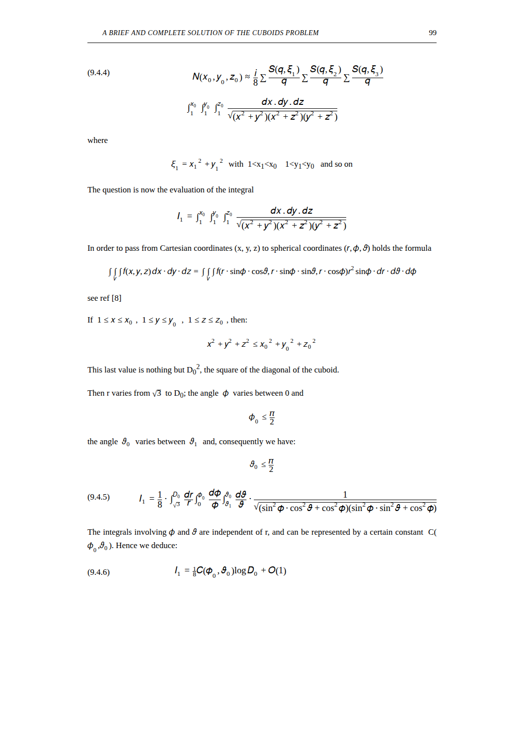A brief and complete solution of the cuboids problem 99
(9.4.4)
N(x0,y0,z0) ≈ i8 ∑ S(q,ξ1) q ∑ S(q,ξ2) q ∑ S(q,ξ3) q
∫1x0 ∫1y0 ∫1z0 dx.dy.dz (x2+y2) (x2+z2) (y2+z2)
where
ξ1= x12 + y12 with 1<x1<x0 1<y1<y0 and so on
The question is now the evaluation of the integral
I1 = ∫1x0 ∫1y0 ∫1z0 dx.dy.dz (x2+y2) (x2+z2) (y2+z2)
In order to pass from Cartesian coordinates (x, y, z) to spherical coordinates (r,ϕ,ϑ) holds the formula
∫∫∫v f(x,y,z) dx·dy·dz = ∫∫∫v f(r·sinϕ·cosϑ, r·sinϕ·sinϑ, r·cosϕ) r2 sinϕ·dr·dϑ·dϕ
see ref [8]
If 1≤x≤x0 , 1≤y≤y0 , 1≤z≤z0 , then:
x2+y2+z2 ≤ x02+ y02+ z02
This last value is nothing but D02, the square of the diagonal of the cuboid.
Then r varies from 3 to D0; the angle ϕ varies between 0 and
ϕ0 ≤ π2
the angle ϑ0 varies between ϑ1 and, consequently we have:
ϑ0 ≤ π2
(9.4.5)
I1 = 18 · ∫3D0 drr ∫0ϕ0 dϕϕ ∫ϑ1ϑ0 dϑϑ · 1 ( sin2ϕ·cos2ϑ +cos2ϕ ) ( sin2ϕ·sin2ϑ +cos2ϕ )
The integrals involving ϕ and ϑ are independent of r, and can be represented by a certain constant C(ϕ0,ϑ0). Hence we deduce:
(9.4.6)
I1 = 18 C(ϕ0,ϑ0) logD0 + O(1)